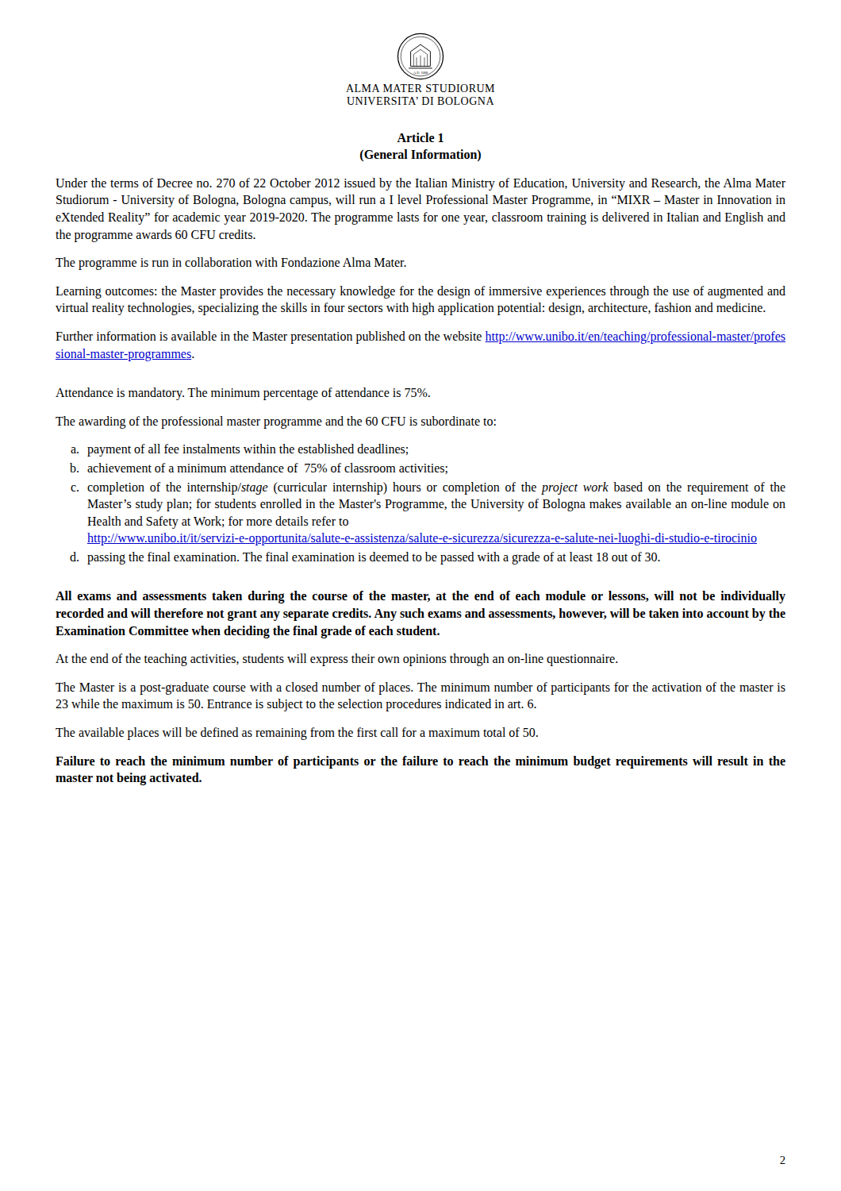A.D. 1088
ALMA MATER STUDIORUM
UNIVERSITA’ DI BOLOGNA
Article 1 (General Information)
Under the terms of Decree no. 270 of 22 October 2012 issued by the Italian Ministry of Education, University and Research, the Alma Mater Studiorum - University of Bologna, Bologna campus, will run a I level Professional Master Programme, in “MIXR – Master in Innovation in eXtended Reality” for academic year 2019-2020. The programme lasts for one year, classroom training is delivered in Italian and English and the programme awards 60 CFU credits.
The programme is run in collaboration with Fondazione Alma Mater.
Learning outcomes: the Master provides the necessary knowledge for the design of immersive experiences through the use of augmented and virtual reality technologies, specializing the skills in four sectors with high application potential: design, architecture, fashion and medicine.
Further information is available in the Master presentation published on the website http://www.unibo.it/en/teaching/professional-master/professional-master-programmes.
Attendance is mandatory. The minimum percentage of attendance is 75%.
The awarding of the professional master programme and the 60 CFU is subordinate to:
payment of all fee instalments within the established deadlines;
achievement of a minimum attendance of 75% of classroom activities;
completion of the internship/stage (curricular internship) hours or completion of the project work based on the requirement of the Master’s study plan; for students enrolled in the Master's Programme, the University of Bologna makes available an on-line module on Health and Safety at Work; for more details refer to http://www.unibo.it/it/servizi-e-opportunita/salute-e-assistenza/salute-e-sicurezza/sicurezza-e-salute-nei-luoghi-di-studio-e-tirocinio
passing the final examination. The final examination is deemed to be passed with a grade of at least 18 out of 30.
All exams and assessments taken during the course of the master, at the end of each module or lessons, will not be individually recorded and will therefore not grant any separate credits. Any such exams and assessments, however, will be taken into account by the Examination Committee when deciding the final grade of each student.
At the end of the teaching activities, students will express their own opinions through an on-line questionnaire.
The Master is a post-graduate course with a closed number of places. The minimum number of participants for the activation of the master is 23 while the maximum is 50. Entrance is subject to the selection procedures indicated in art. 6.
The available places will be defined as remaining from the first call for a maximum total of 50.
Failure to reach the minimum number of participants or the failure to reach the minimum budget requirements will result in the master not being activated.
2